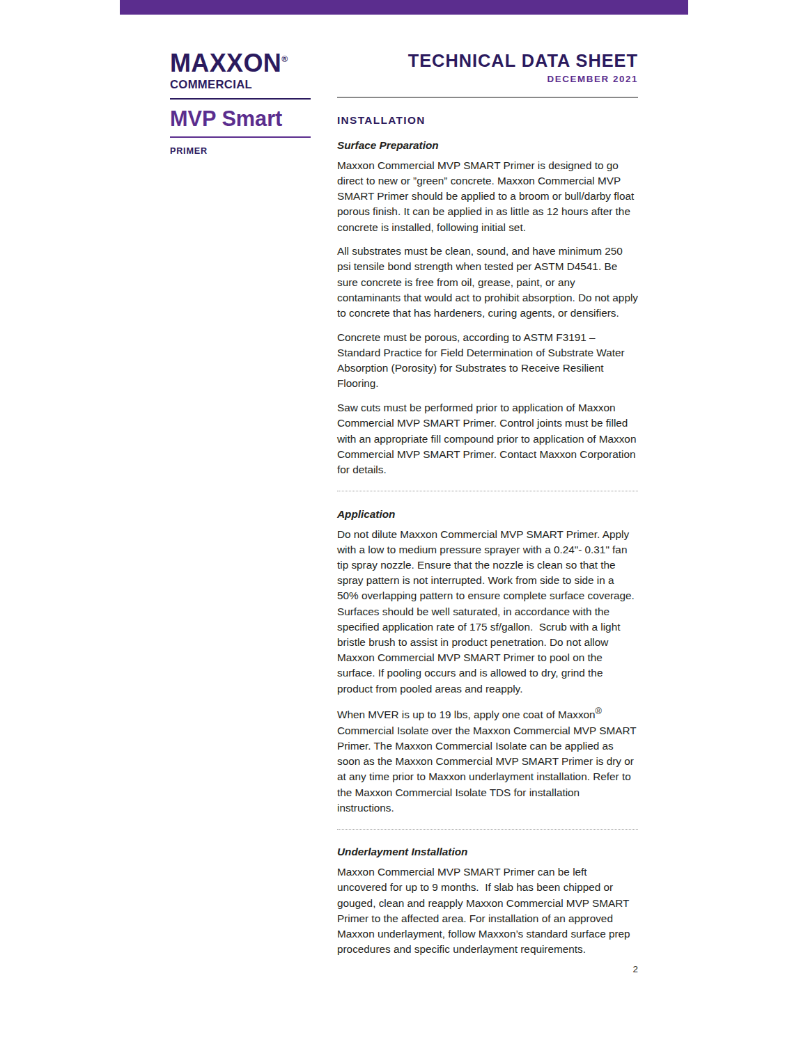MAXXON®
COMMERCIAL
MVP Smart
PRIMER
TECHNICAL DATA SHEET
DECEMBER 2021
Installation
Surface Preparation
Maxxon Commercial MVP SMART Primer is designed to go direct to new or ”green” concrete. Maxxon Commercial MVP SMART Primer should be applied to a broom or bull/darby float porous finish. It can be applied in as little as 12 hours after the concrete is installed, following initial set.
All substrates must be clean, sound, and have minimum 250 psi tensile bond strength when tested per ASTM D4541. Be sure concrete is free from oil, grease, paint, or any contaminants that would act to prohibit absorption. Do not apply to concrete that has hardeners, curing agents, or densifiers.
Concrete must be porous, according to ASTM F3191 – Standard Practice for Field Determination of Substrate Water Absorption (Porosity) for Substrates to Receive Resilient Flooring.
Saw cuts must be performed prior to application of Maxxon Commercial MVP SMART Primer. Control joints must be filled with an appropriate fill compound prior to application of Maxxon Commercial MVP SMART Primer. Contact Maxxon Corporation for details.
Application
Do not dilute Maxxon Commercial MVP SMART Primer. Apply with a low to medium pressure sprayer with a 0.24"- 0.31" fan tip spray nozzle. Ensure that the nozzle is clean so that the spray pattern is not interrupted. Work from side to side in a 50% overlapping pattern to ensure complete surface coverage. Surfaces should be well saturated, in accordance with the specified application rate of 175 sf/gallon. Scrub with a light bristle brush to assist in product penetration. Do not allow Maxxon Commercial MVP SMART Primer to pool on the surface. If pooling occurs and is allowed to dry, grind the product from pooled areas and reapply.
When MVER is up to 19 lbs, apply one coat of Maxxon® Commercial Isolate over the Maxxon Commercial MVP SMART Primer. The Maxxon Commercial Isolate can be applied as soon as the Maxxon Commercial MVP SMART Primer is dry or at any time prior to Maxxon underlayment installation. Refer to the Maxxon Commercial Isolate TDS for installation instructions.
Underlayment Installation
Maxxon Commercial MVP SMART Primer can be left uncovered for up to 9 months. If slab has been chipped or gouged, clean and reapply Maxxon Commercial MVP SMART Primer to the affected area. For installation of an approved Maxxon underlayment, follow Maxxon’s standard surface prep procedures and specific underlayment requirements.
2